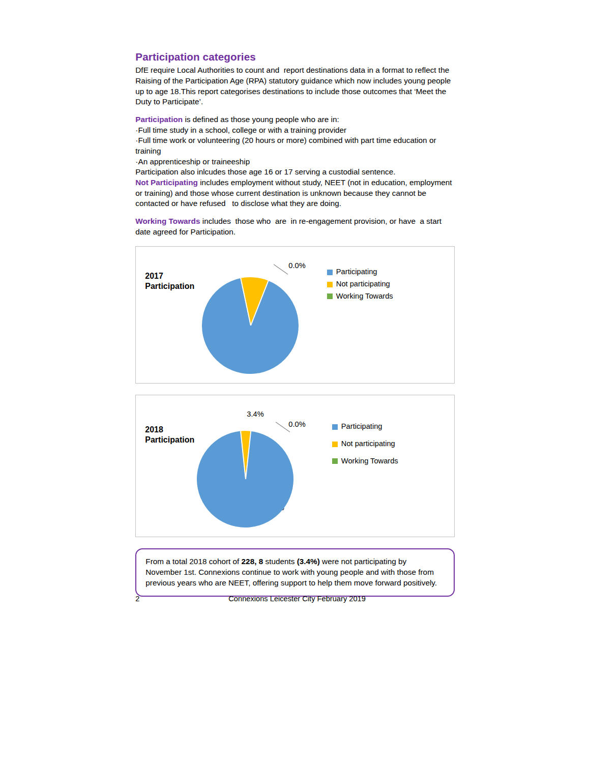Participation categories
DfE require Local Authorities to count and report destinations data in a format to reflect the Raising of the Participation Age (RPA) statutory guidance which now includes young people up to age 18.This report categorises destinations to include those outcomes that ‘Meet the Duty to Participate’.
Participation is defined as those young people who are in:
·Full time study in a school, college or with a training provider
·Full time work or volunteering (20 hours or more) combined with part time education or training
·An apprenticeship or traineeship
Participation also inlcudes those age 16 or 17 serving a custodial sentence.
Not Participating includes employment without study, NEET (not in education, employment or training) and those whose current destination is unknown because they cannot be contacted or have refused to disclose what they are doing.
Working Towards includes those who are in re-engagement provision, or have a start date agreed for Participation.
2017
Participation
Participating
Not participating
Working Towards
0.0%
9.3%
90.7%
2018
Participation
Participating
Not participating
Working Towards
3.4%
0.0%
96.6%
From a total 2018 cohort of 228, 8 students (3.4%) were not participating by November 1st. Connexions continue to work with young people and with those from previous years who are NEET, offering support to help them move forward positively.
2
Connexions Leicester City February 2019